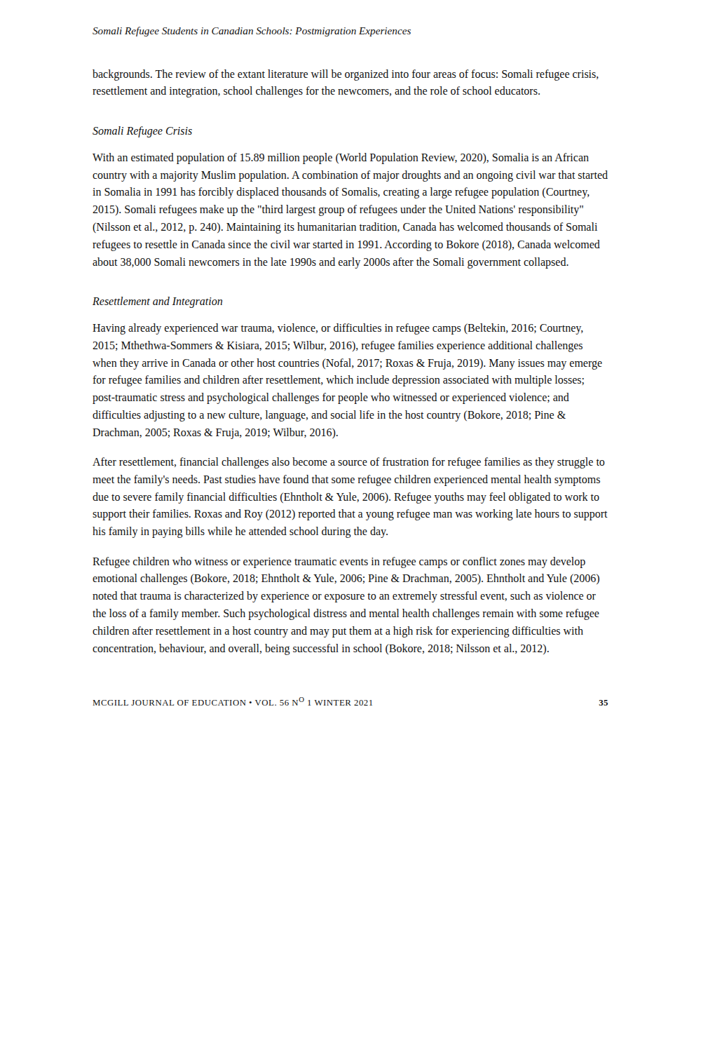Somali Refugee Students in Canadian Schools: Postmigration Experiences
backgrounds. The review of the extant literature will be organized into four areas of focus: Somali refugee crisis, resettlement and integration, school challenges for the newcomers, and the role of school educators.
Somali Refugee Crisis
With an estimated population of 15.89 million people (World Population Review, 2020), Somalia is an African country with a majority Muslim population. A combination of major droughts and an ongoing civil war that started in Somalia in 1991 has forcibly displaced thousands of Somalis, creating a large refugee population (Courtney, 2015). Somali refugees make up the "third largest group of refugees under the United Nations' responsibility" (Nilsson et al., 2012, p. 240). Maintaining its humanitarian tradition, Canada has welcomed thousands of Somali refugees to resettle in Canada since the civil war started in 1991. According to Bokore (2018), Canada welcomed about 38,000 Somali newcomers in the late 1990s and early 2000s after the Somali government collapsed.
Resettlement and Integration
Having already experienced war trauma, violence, or difficulties in refugee camps (Beltekin, 2016; Courtney, 2015; Mthethwa-Sommers & Kisiara, 2015; Wilbur, 2016), refugee families experience additional challenges when they arrive in Canada or other host countries (Nofal, 2017; Roxas & Fruja, 2019). Many issues may emerge for refugee families and children after resettlement, which include depression associated with multiple losses; post-traumatic stress and psychological challenges for people who witnessed or experienced violence; and difficulties adjusting to a new culture, language, and social life in the host country (Bokore, 2018; Pine & Drachman, 2005; Roxas & Fruja, 2019; Wilbur, 2016).
After resettlement, financial challenges also become a source of frustration for refugee families as they struggle to meet the family's needs. Past studies have found that some refugee children experienced mental health symptoms due to severe family financial difficulties (Ehntholt & Yule, 2006). Refugee youths may feel obligated to work to support their families. Roxas and Roy (2012) reported that a young refugee man was working late hours to support his family in paying bills while he attended school during the day.
Refugee children who witness or experience traumatic events in refugee camps or conflict zones may develop emotional challenges (Bokore, 2018; Ehntholt & Yule, 2006; Pine & Drachman, 2005). Ehntholt and Yule (2006) noted that trauma is characterized by experience or exposure to an extremely stressful event, such as violence or the loss of a family member. Such psychological distress and mental health challenges remain with some refugee children after resettlement in a host country and may put them at a high risk for experiencing difficulties with concentration, behaviour, and overall, being successful in school (Bokore, 2018; Nilsson et al., 2012).
McGill Journal of Education • Vol. 56 No 1 Winter 2021 35